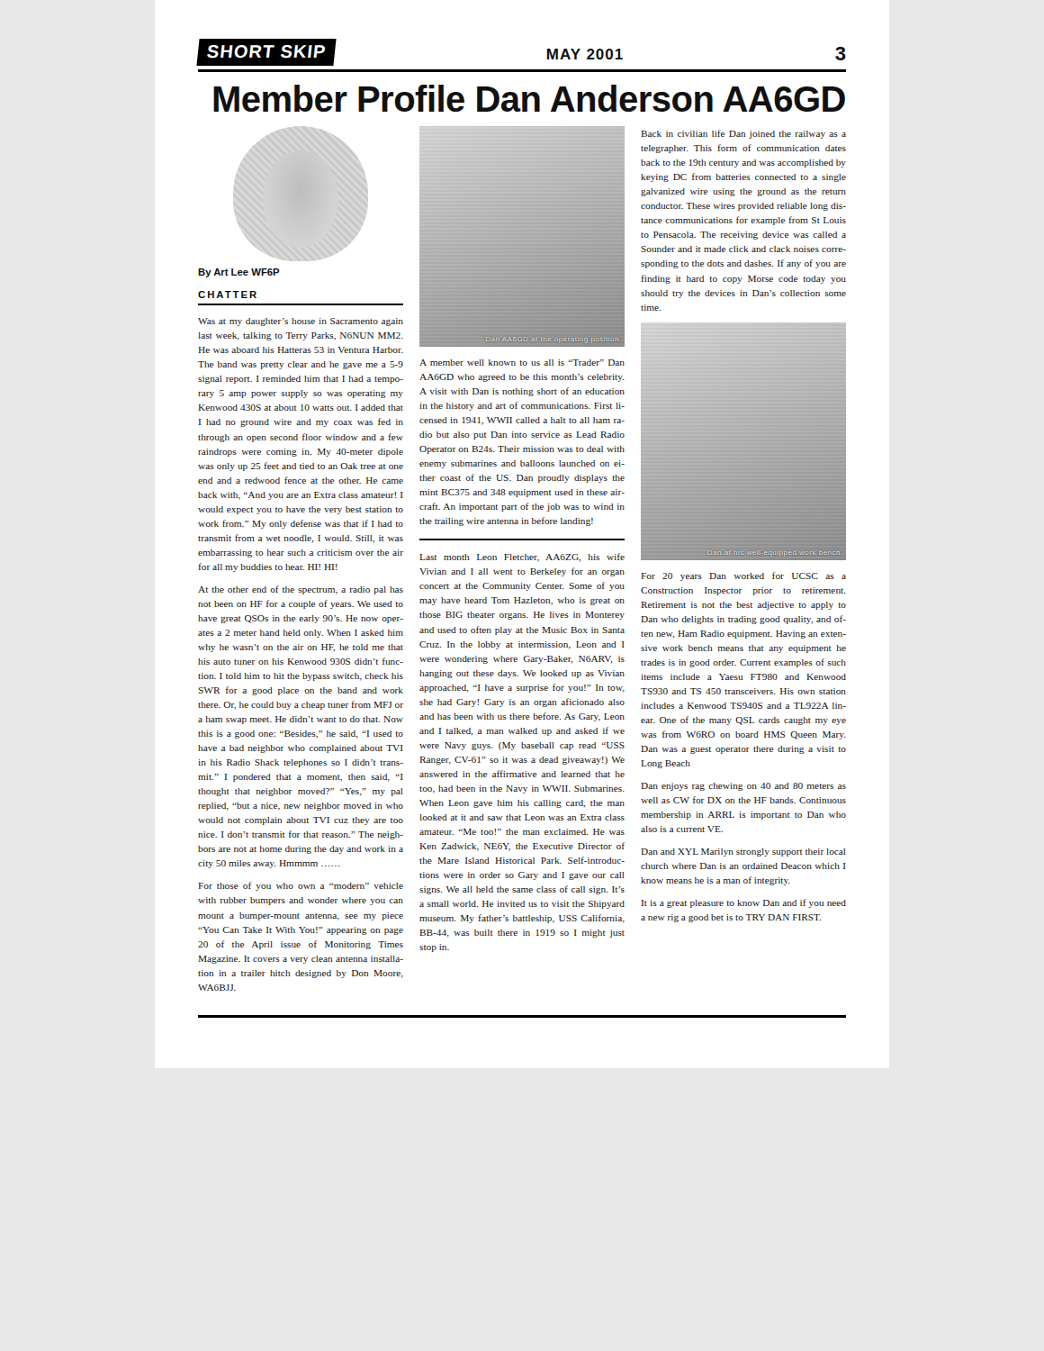SHORT SKIP
MAY 2001
3
Member Profile Dan Anderson AA6GD
By Art Lee WF6P
CHATTER
Was at my daughter’s house in Sacramento again last week, talking to Terry Parks, N6NUN MM2. He was aboard his Hatteras 53 in Ventura Harbor. The band was pretty clear and he gave me a 5-9 signal report. I reminded him that I had a temporary 5 amp power supply so was operating my Kenwood 430S at about 10 watts out. I added that I had no ground wire and my coax was fed in through an open second floor window and a few raindrops were coming in. My 40-meter dipole was only up 25 feet and tied to an Oak tree at one end and a redwood fence at the other. He came back with, “And you are an Extra class amateur! I would expect you to have the very best station to work from.” My only defense was that if I had to transmit from a wet noodle, I would. Still, it was embarrassing to hear such a criticism over the air for all my buddies to hear. HI! HI!
At the other end of the spectrum, a radio pal has not been on HF for a couple of years. We used to have great QSOs in the early 90’s. He now operates a 2 meter hand held only. When I asked him why he wasn’t on the air on HF, he told me that his auto tuner on his Kenwood 930S didn’t function. I told him to hit the bypass switch, check his SWR for a good place on the band and work there. Or, he could buy a cheap tuner from MFJ or a ham swap meet. He didn’t want to do that. Now this is a good one: “Besides,” he said, “I used to have a bad neighbor who complained about TVI in his Radio Shack telephones so I didn’t transmit.” I pondered that a moment, then said, “I thought that neighbor moved?” “Yes,” my pal replied, “but a nice, new neighbor moved in who would not complain about TVI cuz they are too nice. I don’t transmit for that reason.” The neighbors are not at home during the day and work in a city 50 miles away. Hmmmm ……
For those of you who own a “modern” vehicle with rubber bumpers and wonder where you can mount a bumper-mount antenna, see my piece “You Can Take It With You!” appearing on page 20 of the April issue of Monitoring Times Magazine. It covers a very clean antenna installation in a trailer hitch designed by Don Moore, WA6BJJ.
Dan AA6GD at the operating position
A member well known to us all is “Trader” Dan AA6GD who agreed to be this month’s celebrity. A visit with Dan is nothing short of an education in the history and art of communications. First licensed in 1941, WWII called a halt to all ham radio but also put Dan into service as Lead Radio Operator on B24s. Their mission was to deal with enemy submarines and balloons launched on either coast of the US. Dan proudly displays the mint BC375 and 348 equipment used in these aircraft. An important part of the job was to wind in the trailing wire antenna in before landing!
Last month Leon Fletcher, AA6ZG, his wife Vivian and I all went to Berkeley for an organ concert at the Community Center. Some of you may have heard Tom Hazleton, who is great on those BIG theater organs. He lives in Monterey and used to often play at the Music Box in Santa Cruz. In the lobby at intermission, Leon and I were wondering where Gary-Baker, N6ARV, is hanging out these days. We looked up as Vivian approached, “I have a surprise for you!” In tow, she had Gary! Gary is an organ aficionado also and has been with us there before. As Gary, Leon and I talked, a man walked up and asked if we were Navy guys. (My baseball cap read “USS Ranger, CV-61” so it was a dead giveaway!) We answered in the affirmative and learned that he too, had been in the Navy in WWII. Submarines. When Leon gave him his calling card, the man looked at it and saw that Leon was an Extra class amateur. “Me too!” the man exclaimed. He was Ken Zadwick, NE6Y, the Executive Director of the Mare Island Historical Park. Self-introductions were in order so Gary and I gave our call signs. We all held the same class of call sign. It’s a small world. He invited us to visit the Shipyard museum. My father’s battleship, USS California, BB-44, was built there in 1919 so I might just stop in.
Back in civilian life Dan joined the railway as a telegrapher. This form of communication dates back to the 19th century and was accomplished by keying DC from batteries connected to a single galvanized wire using the ground as the return conductor. These wires provided reliable long distance communications for example from St Louis to Pensacola. The receiving device was called a Sounder and it made click and clack noises corresponding to the dots and dashes. If any of you are finding it hard to copy Morse code today you should try the devices in Dan’s collection some time.
Dan at his well-equipped work bench
For 20 years Dan worked for UCSC as a Construction Inspector prior to retirement. Retirement is not the best adjective to apply to Dan who delights in trading good quality, and often new, Ham Radio equipment. Having an extensive work bench means that any equipment he trades is in good order. Current examples of such items include a Yaesu FT980 and Kenwood TS930 and TS 450 transceivers. His own station includes a Kenwood TS940S and a TL922A linear. One of the many QSL cards caught my eye was from W6RO on board HMS Queen Mary. Dan was a guest operator there during a visit to Long Beach
Dan enjoys rag chewing on 40 and 80 meters as well as CW for DX on the HF bands. Continuous membership in ARRL is important to Dan who also is a current VE.
Dan and XYL Marilyn strongly support their local church where Dan is an ordained Deacon which I know means he is a man of integrity.
It is a great pleasure to know Dan and if you need a new rig a good bet is to TRY DAN FIRST.